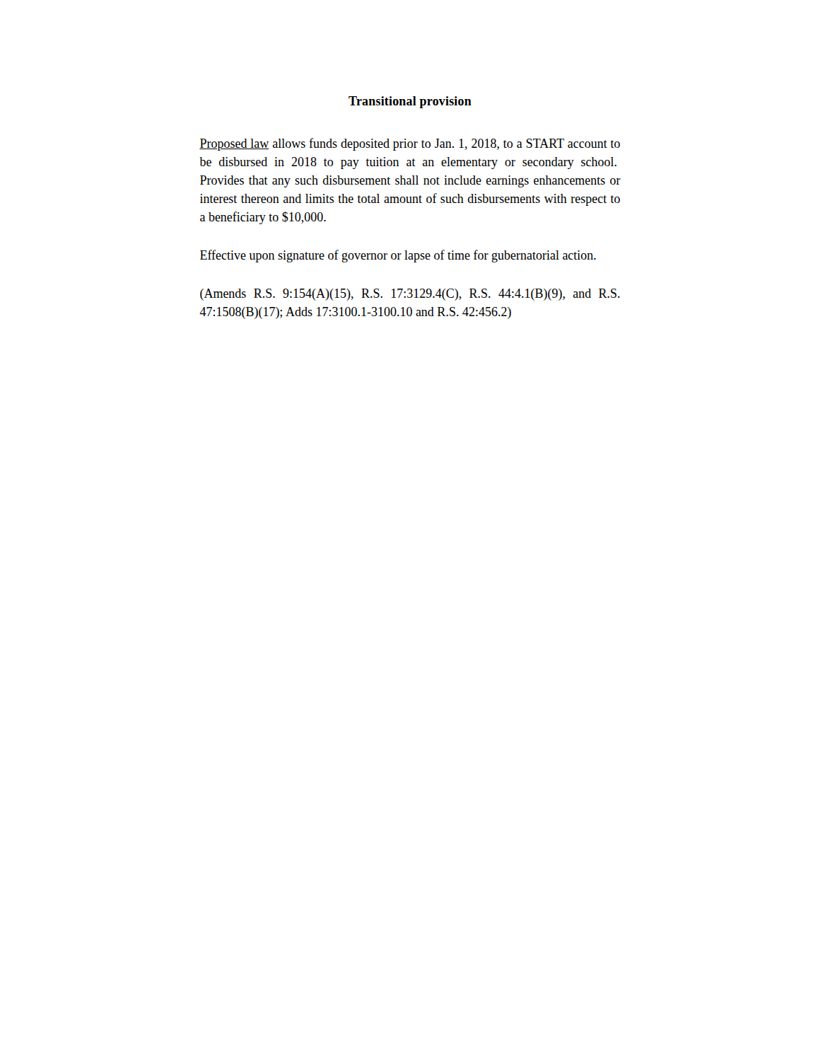Transitional provision
Proposed law allows funds deposited prior to Jan. 1, 2018, to a START account to be disbursed in 2018 to pay tuition at an elementary or secondary school. Provides that any such disbursement shall not include earnings enhancements or interest thereon and limits the total amount of such disbursements with respect to a beneficiary to $10,000.
Effective upon signature of governor or lapse of time for gubernatorial action.
(Amends R.S. 9:154(A)(15), R.S. 17:3129.4(C), R.S. 44:4.1(B)(9), and R.S. 47:1508(B)(17); Adds 17:3100.1-3100.10 and R.S. 42:456.2)